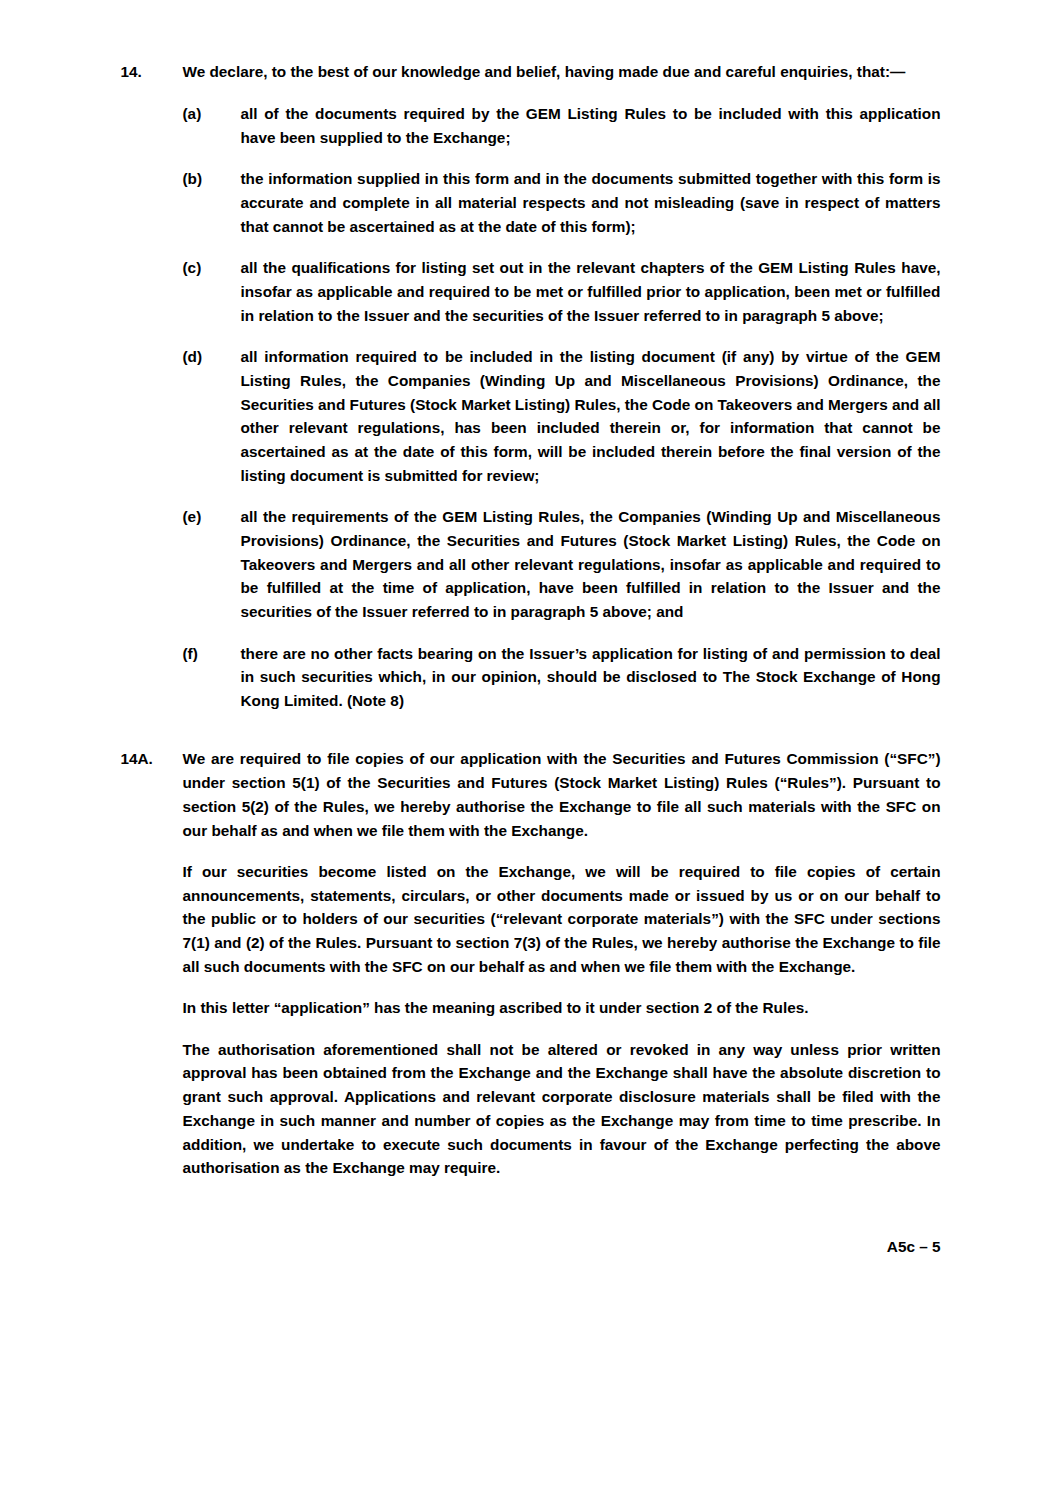14.
We declare, to the best of our knowledge and belief, having made due and careful enquiries, that:—
(a)
all of the documents required by the GEM Listing Rules to be included with this application have been supplied to the Exchange;
(b)
the information supplied in this form and in the documents submitted together with this form is accurate and complete in all material respects and not misleading (save in respect of matters that cannot be ascertained as at the date of this form);
(c)
all the qualifications for listing set out in the relevant chapters of the GEM Listing Rules have, insofar as applicable and required to be met or fulfilled prior to application, been met or fulfilled in relation to the Issuer and the securities of the Issuer referred to in paragraph 5 above;
(d)
all information required to be included in the listing document (if any) by virtue of the GEM Listing Rules, the Companies (Winding Up and Miscellaneous Provisions) Ordinance, the Securities and Futures (Stock Market Listing) Rules, the Code on Takeovers and Mergers and all other relevant regulations, has been included therein or, for information that cannot be ascertained as at the date of this form, will be included therein before the final version of the listing document is submitted for review;
(e)
all the requirements of the GEM Listing Rules, the Companies (Winding Up and Miscellaneous Provisions) Ordinance, the Securities and Futures (Stock Market Listing) Rules, the Code on Takeovers and Mergers and all other relevant regulations, insofar as applicable and required to be fulfilled at the time of application, have been fulfilled in relation to the Issuer and the securities of the Issuer referred to in paragraph 5 above; and
(f)
there are no other facts bearing on the Issuer’s application for listing of and permission to deal in such securities which, in our opinion, should be disclosed to The Stock Exchange of Hong Kong Limited. (Note 8)
14A.
We are required to file copies of our application with the Securities and Futures Commission (“SFC”) under section 5(1) of the Securities and Futures (Stock Market Listing) Rules (“Rules”). Pursuant to section 5(2) of the Rules, we hereby authorise the Exchange to file all such materials with the SFC on our behalf as and when we file them with the Exchange.
If our securities become listed on the Exchange, we will be required to file copies of certain announcements, statements, circulars, or other documents made or issued by us or on our behalf to the public or to holders of our securities (“relevant corporate materials”) with the SFC under sections 7(1) and (2) of the Rules. Pursuant to section 7(3) of the Rules, we hereby authorise the Exchange to file all such documents with the SFC on our behalf as and when we file them with the Exchange.
In this letter “application” has the meaning ascribed to it under section 2 of the Rules.
The authorisation aforementioned shall not be altered or revoked in any way unless prior written approval has been obtained from the Exchange and the Exchange shall have the absolute discretion to grant such approval. Applications and relevant corporate disclosure materials shall be filed with the Exchange in such manner and number of copies as the Exchange may from time to time prescribe. In addition, we undertake to execute such documents in favour of the Exchange perfecting the above authorisation as the Exchange may require.
A5c – 5